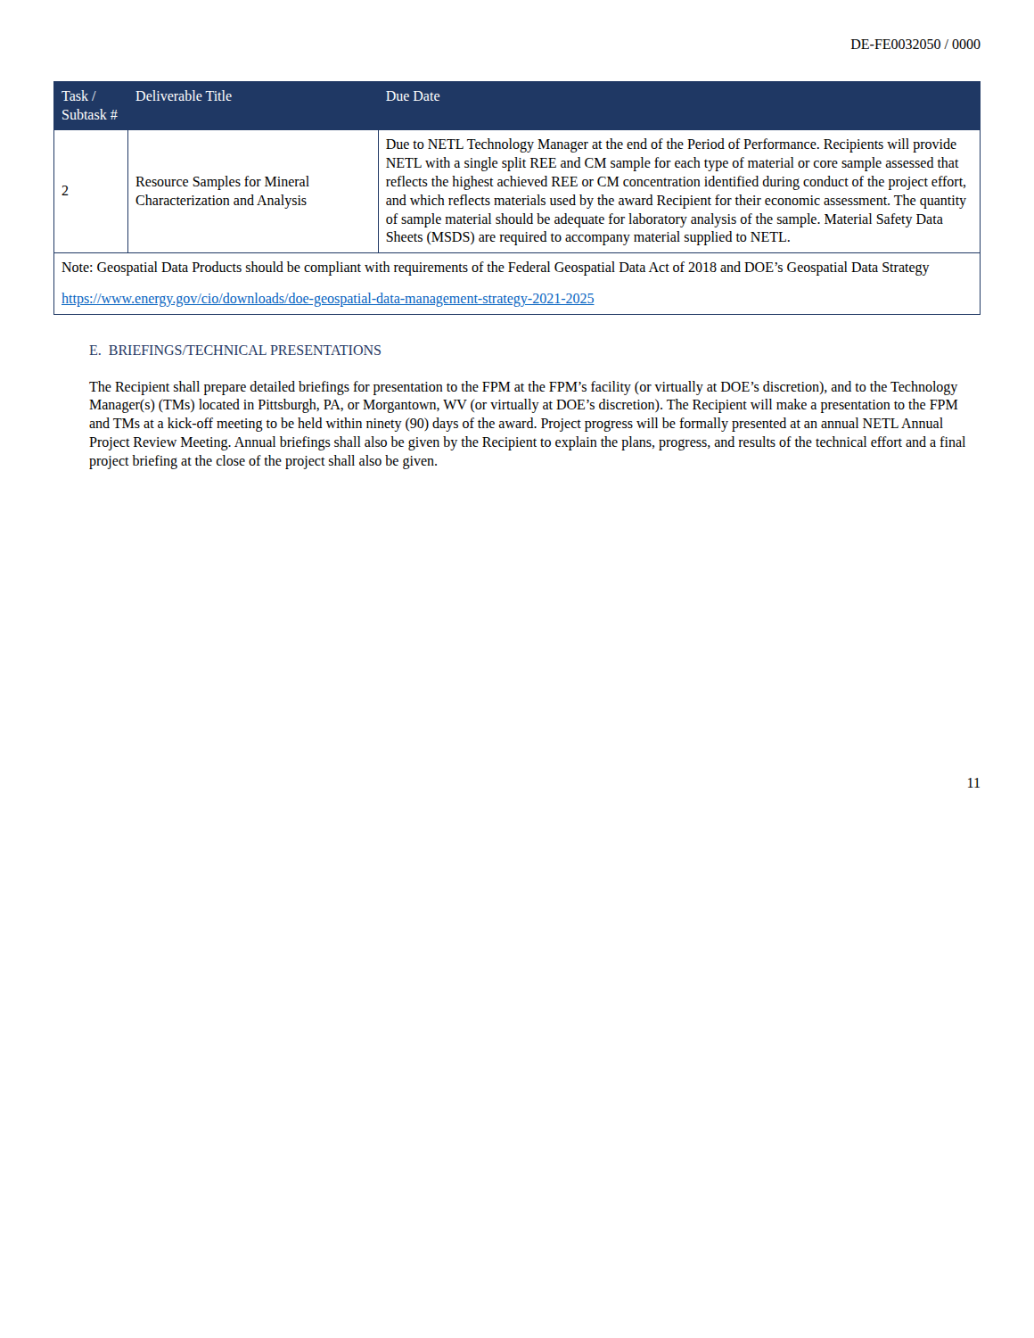DE-FE0032050 / 0000
| Task / Subtask # | Deliverable Title | Due Date |
| --- | --- | --- |
| 2 | Resource Samples for Mineral Characterization and Analysis | Due to NETL Technology Manager at the end of the Period of Performance. Recipients will provide NETL with a single split REE and CM sample for each type of material or core sample assessed that reflects the highest achieved REE or CM concentration identified during conduct of the project effort, and which reflects materials used by the award Recipient for their economic assessment. The quantity of sample material should be adequate for laboratory analysis of the sample. Material Safety Data Sheets (MSDS) are required to accompany material supplied to NETL. |
| Note: Geospatial Data Products should be compliant with requirements of the Federal Geospatial Data Act of 2018 and DOE’s Geospatial Data Strategy https://www.energy.gov/cio/downloads/doe-geospatial-data-management-strategy-2021-2025 |
E. BRIEFINGS/TECHNICAL PRESENTATIONS
The Recipient shall prepare detailed briefings for presentation to the FPM at the FPM’s facility (or virtually at DOE’s discretion), and to the Technology Manager(s) (TMs) located in Pittsburgh, PA, or Morgantown, WV (or virtually at DOE’s discretion). The Recipient will make a presentation to the FPM and TMs at a kick-off meeting to be held within ninety (90) days of the award. Project progress will be formally presented at an annual NETL Annual Project Review Meeting. Annual briefings shall also be given by the Recipient to explain the plans, progress, and results of the technical effort and a final project briefing at the close of the project shall also be given.
11